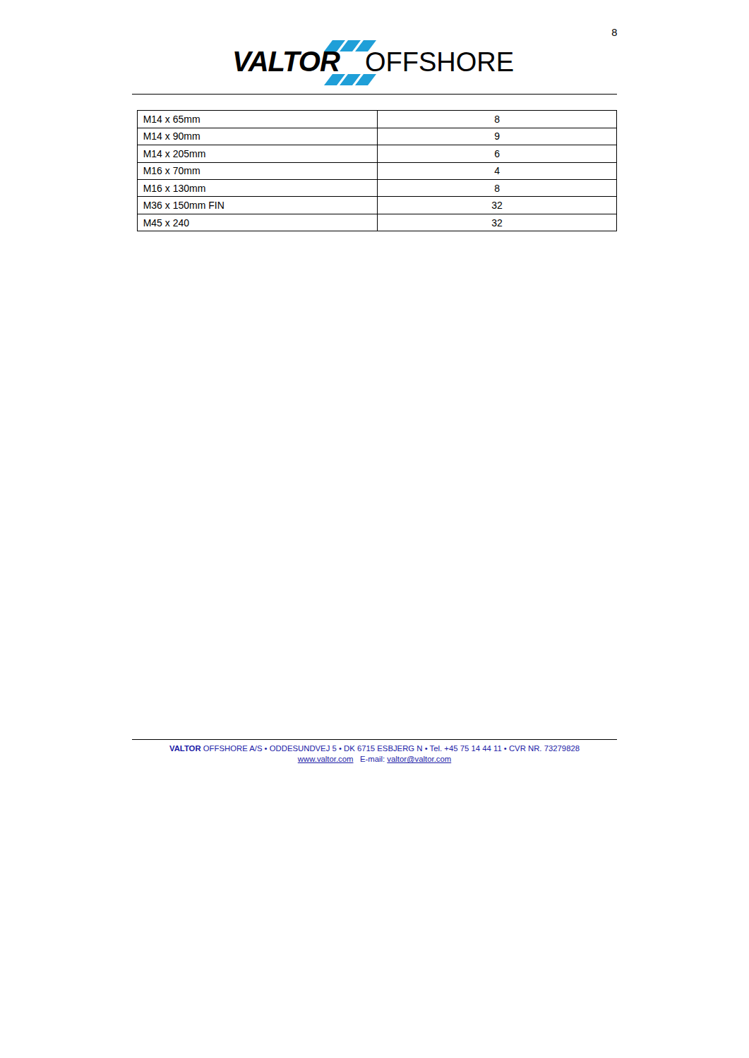8
VALTOR OFFSHORE
| M14 x 65mm | 8 |
| M14 x 90mm | 9 |
| M14 x 205mm | 6 |
| M16 x 70mm | 4 |
| M16 x 130mm | 8 |
| M36 x 150mm FIN | 32 |
| M45 x 240 | 32 |
VALTOR OFFSHORE A/S • ODDESUNDVEJ 5 • DK 6715 ESBJERG N • Tel. +45 75 14 44 11 • CVR NR. 73279828
www.valtor.com E-mail: valtor@valtor.com